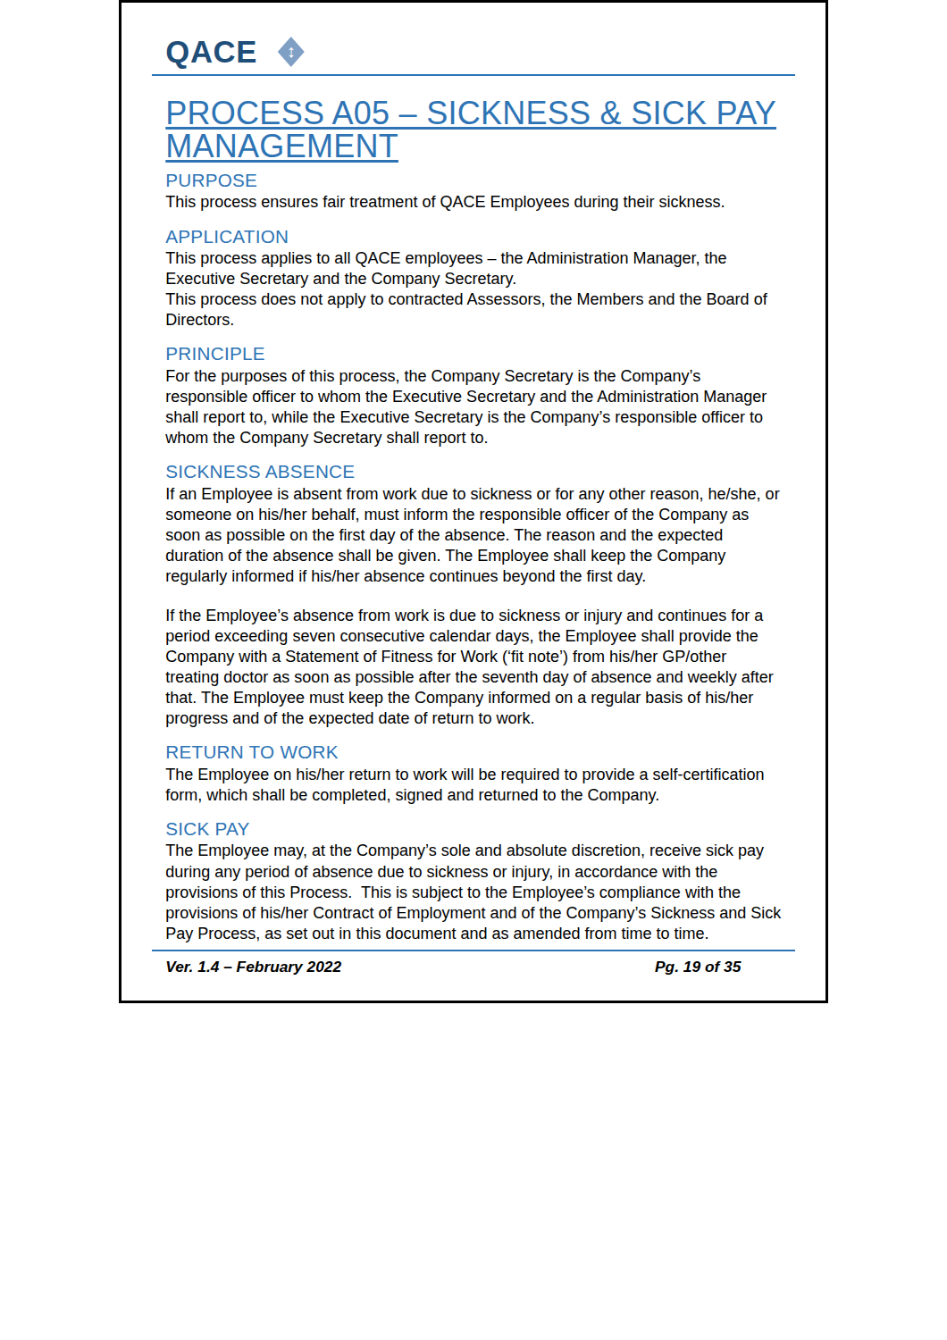QACE ↕
PROCESS A05 – SICKNESS & SICK PAY MANAGEMENT
PURPOSE
This process ensures fair treatment of QACE Employees during their sickness.
APPLICATION
This process applies to all QACE employees – the Administration Manager, the Executive Secretary and the Company Secretary.
This process does not apply to contracted Assessors, the Members and the Board of Directors.
PRINCIPLE
For the purposes of this process, the Company Secretary is the Company’s responsible officer to whom the Executive Secretary and the Administration Manager shall report to, while the Executive Secretary is the Company’s responsible officer to whom the Company Secretary shall report to.
SICKNESS ABSENCE
If an Employee is absent from work due to sickness or for any other reason, he/she, or someone on his/her behalf, must inform the responsible officer of the Company as soon as possible on the first day of the absence. The reason and the expected duration of the absence shall be given. The Employee shall keep the Company regularly informed if his/her absence continues beyond the first day.
If the Employee’s absence from work is due to sickness or injury and continues for a period exceeding seven consecutive calendar days, the Employee shall provide the Company with a Statement of Fitness for Work (‘fit note’) from his/her GP/other treating doctor as soon as possible after the seventh day of absence and weekly after that. The Employee must keep the Company informed on a regular basis of his/her progress and of the expected date of return to work.
RETURN TO WORK
The Employee on his/her return to work will be required to provide a self-certification form, which shall be completed, signed and returned to the Company.
SICK PAY
The Employee may, at the Company’s sole and absolute discretion, receive sick pay during any period of absence due to sickness or injury, in accordance with the provisions of this Process. This is subject to the Employee’s compliance with the provisions of his/her Contract of Employment and of the Company’s Sickness and Sick Pay Process, as set out in this document and as amended from time to time.
Ver. 1.4 – February 2022 Pg. 19 of 35